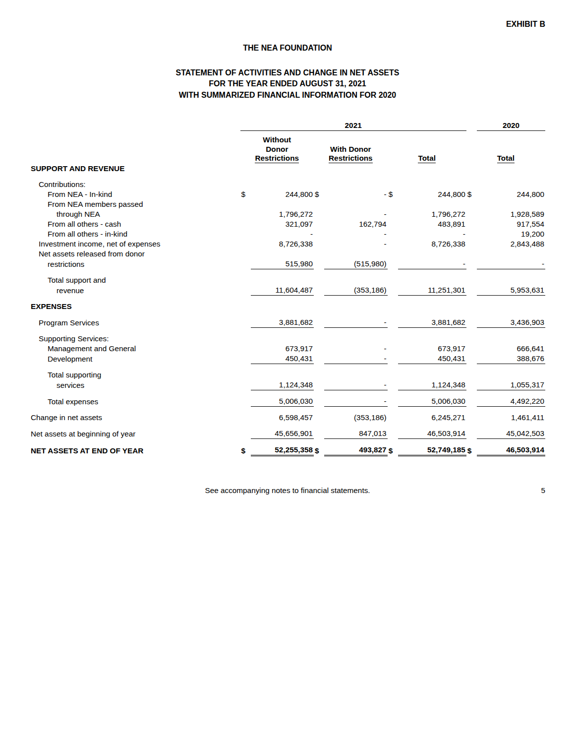EXHIBIT B
THE NEA FOUNDATION
STATEMENT OF ACTIVITIES AND CHANGE IN NET ASSETS
FOR THE YEAR ENDED AUGUST 31, 2021
WITH SUMMARIZED FINANCIAL INFORMATION FOR 2020
| | 2021 | | 2020 |
| | Without Donor Restrictions | With Donor Restrictions | Total | Total |
| SUPPORT AND REVENUE | |
| Contributions: | |
| From NEA - In-kind | $ | 244,800 | $ | - | $ | 244,800 | $ | 244,800 |
| From NEA members passed | |
| through NEA | | 1,796,272 | | - | | 1,796,272 | | 1,928,589 |
| From all others - cash | | 321,097 | | 162,794 | | 483,891 | | 917,554 |
| From all others - in-kind | | - | | - | | - | | 19,200 |
| Investment income, net of expenses | | 8,726,338 | | - | | 8,726,338 | | 2,843,488 |
| Net assets released from donor | |
| restrictions | | 515,980 | | (515,980) | | - | | - |
| Total support and | |
| revenue | | 11,604,487 | | (353,186) | | 11,251,301 | | 5,953,631 |
| EXPENSES | |
| Program Services | | 3,881,682 | | - | | 3,881,682 | | 3,436,903 |
| Supporting Services: | |
| Management and General | | 673,917 | | - | | 673,917 | | 666,641 |
| Development | | 450,431 | | - | | 450,431 | | 388,676 |
| Total supporting | |
| services | | 1,124,348 | | - | | 1,124,348 | | 1,055,317 |
| Total expenses | | 5,006,030 | | - | | 5,006,030 | | 4,492,220 |
| Change in net assets | | 6,598,457 | | (353,186) | | 6,245,271 | | 1,461,411 |
| Net assets at beginning of year | | 45,656,901 | | 847,013 | | 46,503,914 | | 45,042,503 |
| NET ASSETS AT END OF YEAR | $ | 52,255,358 | $ | 493,827 | $ | 52,749,185 | $ | 46,503,914 |
See accompanying notes to financial statements. 5